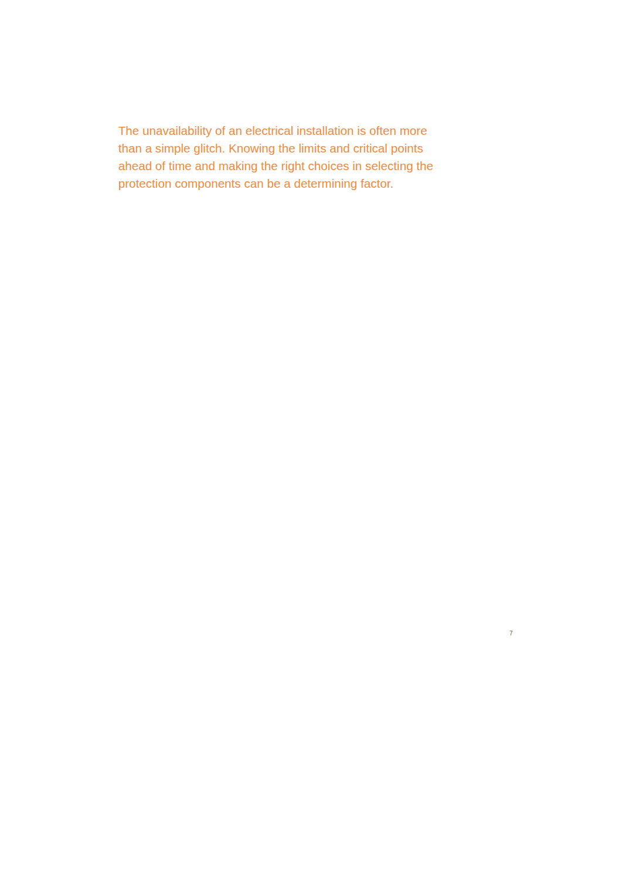The unavailability of an electrical installation is often more than a simple glitch. Knowing the limits and critical points ahead of time and making the right choices in selecting the protection components can be a determining factor.
7